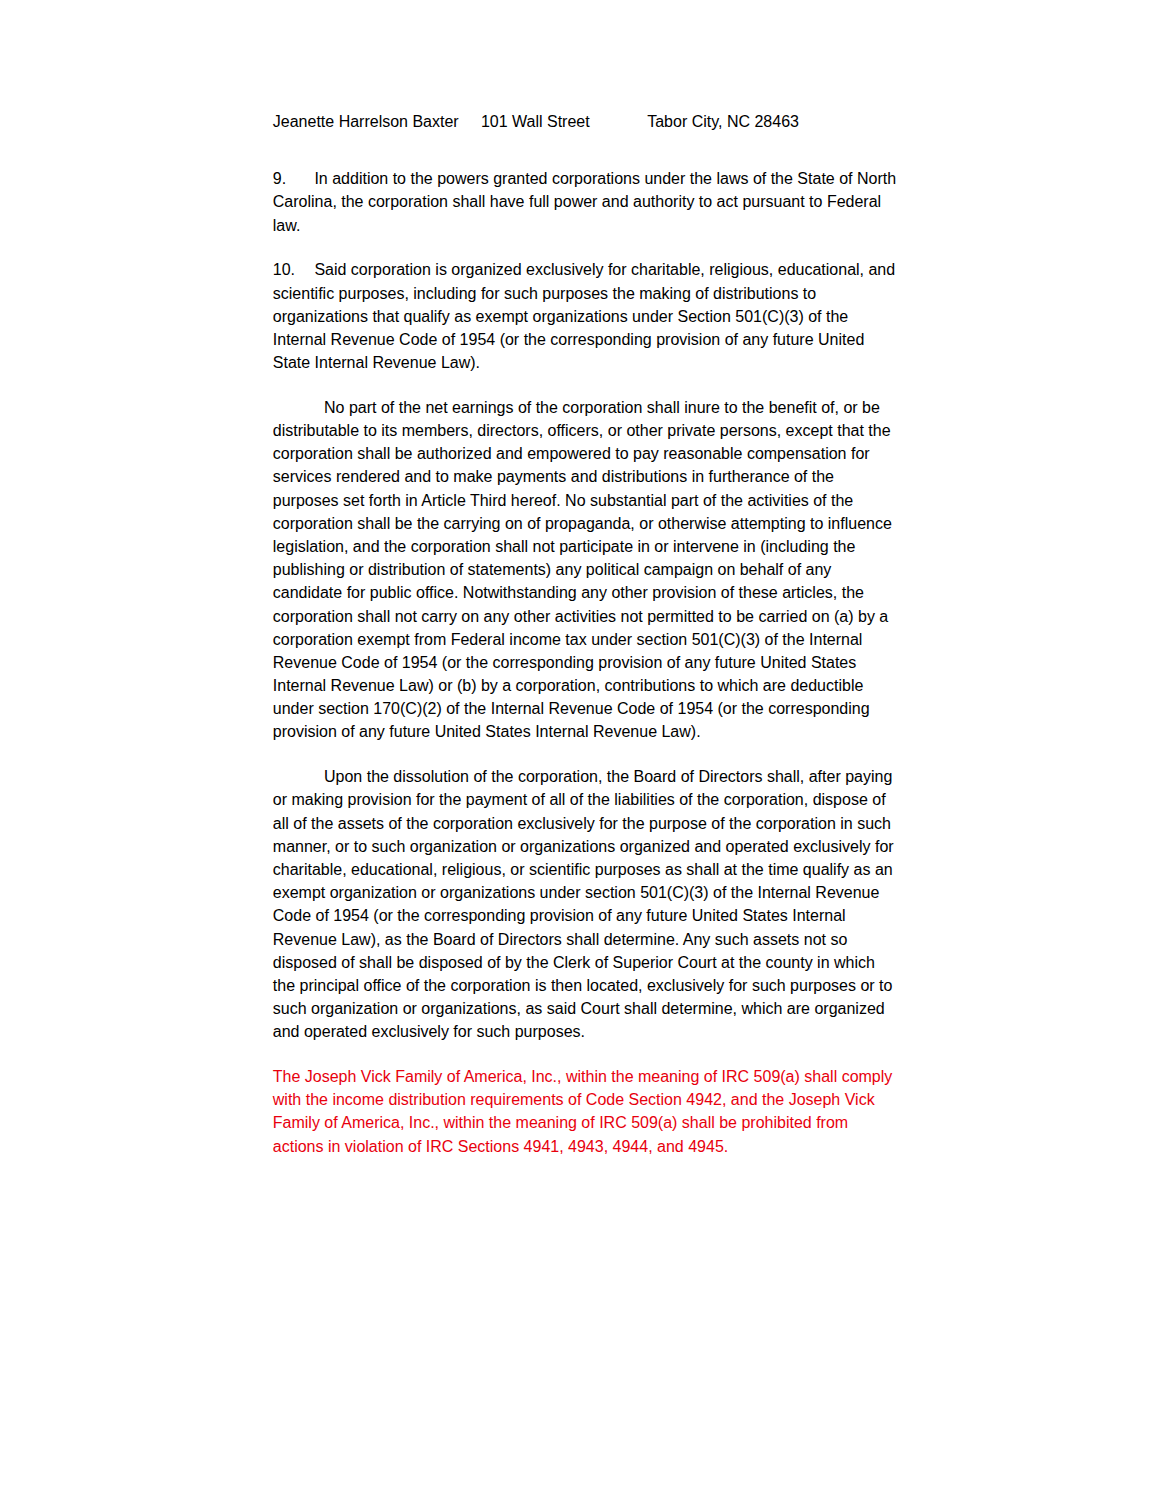Jeanette Harrelson Baxter 101 Wall Street Tabor City, NC 28463
9. In addition to the powers granted corporations under the laws of the State of North Carolina, the corporation shall have full power and authority to act pursuant to Federal law.
10. Said corporation is organized exclusively for charitable, religious, educational, and scientific purposes, including for such purposes the making of distributions to organizations that qualify as exempt organizations under Section 501(C)(3) of the Internal Revenue Code of 1954 (or the corresponding provision of any future United State Internal Revenue Law).
No part of the net earnings of the corporation shall inure to the benefit of, or be distributable to its members, directors, officers, or other private persons, except that the corporation shall be authorized and empowered to pay reasonable compensation for services rendered and to make payments and distributions in furtherance of the purposes set forth in Article Third hereof. No substantial part of the activities of the corporation shall be the carrying on of propaganda, or otherwise attempting to influence legislation, and the corporation shall not participate in or intervene in (including the publishing or distribution of statements) any political campaign on behalf of any candidate for public office. Notwithstanding any other provision of these articles, the corporation shall not carry on any other activities not permitted to be carried on (a) by a corporation exempt from Federal income tax under section 501(C)(3) of the Internal Revenue Code of 1954 (or the corresponding provision of any future United States Internal Revenue Law) or (b) by a corporation, contributions to which are deductible under section 170(C)(2) of the Internal Revenue Code of 1954 (or the corresponding provision of any future United States Internal Revenue Law).
Upon the dissolution of the corporation, the Board of Directors shall, after paying or making provision for the payment of all of the liabilities of the corporation, dispose of all of the assets of the corporation exclusively for the purpose of the corporation in such manner, or to such organization or organizations organized and operated exclusively for charitable, educational, religious, or scientific purposes as shall at the time qualify as an exempt organization or organizations under section 501(C)(3) of the Internal Revenue Code of 1954 (or the corresponding provision of any future United States Internal Revenue Law), as the Board of Directors shall determine. Any such assets not so disposed of shall be disposed of by the Clerk of Superior Court at the county in which the principal office of the corporation is then located, exclusively for such purposes or to such organization or organizations, as said Court shall determine, which are organized and operated exclusively for such purposes.
The Joseph Vick Family of America, Inc., within the meaning of IRC 509(a) shall comply with the income distribution requirements of Code Section 4942, and the Joseph Vick Family of America, Inc., within the meaning of IRC 509(a) shall be prohibited from actions in violation of IRC Sections 4941, 4943, 4944, and 4945.